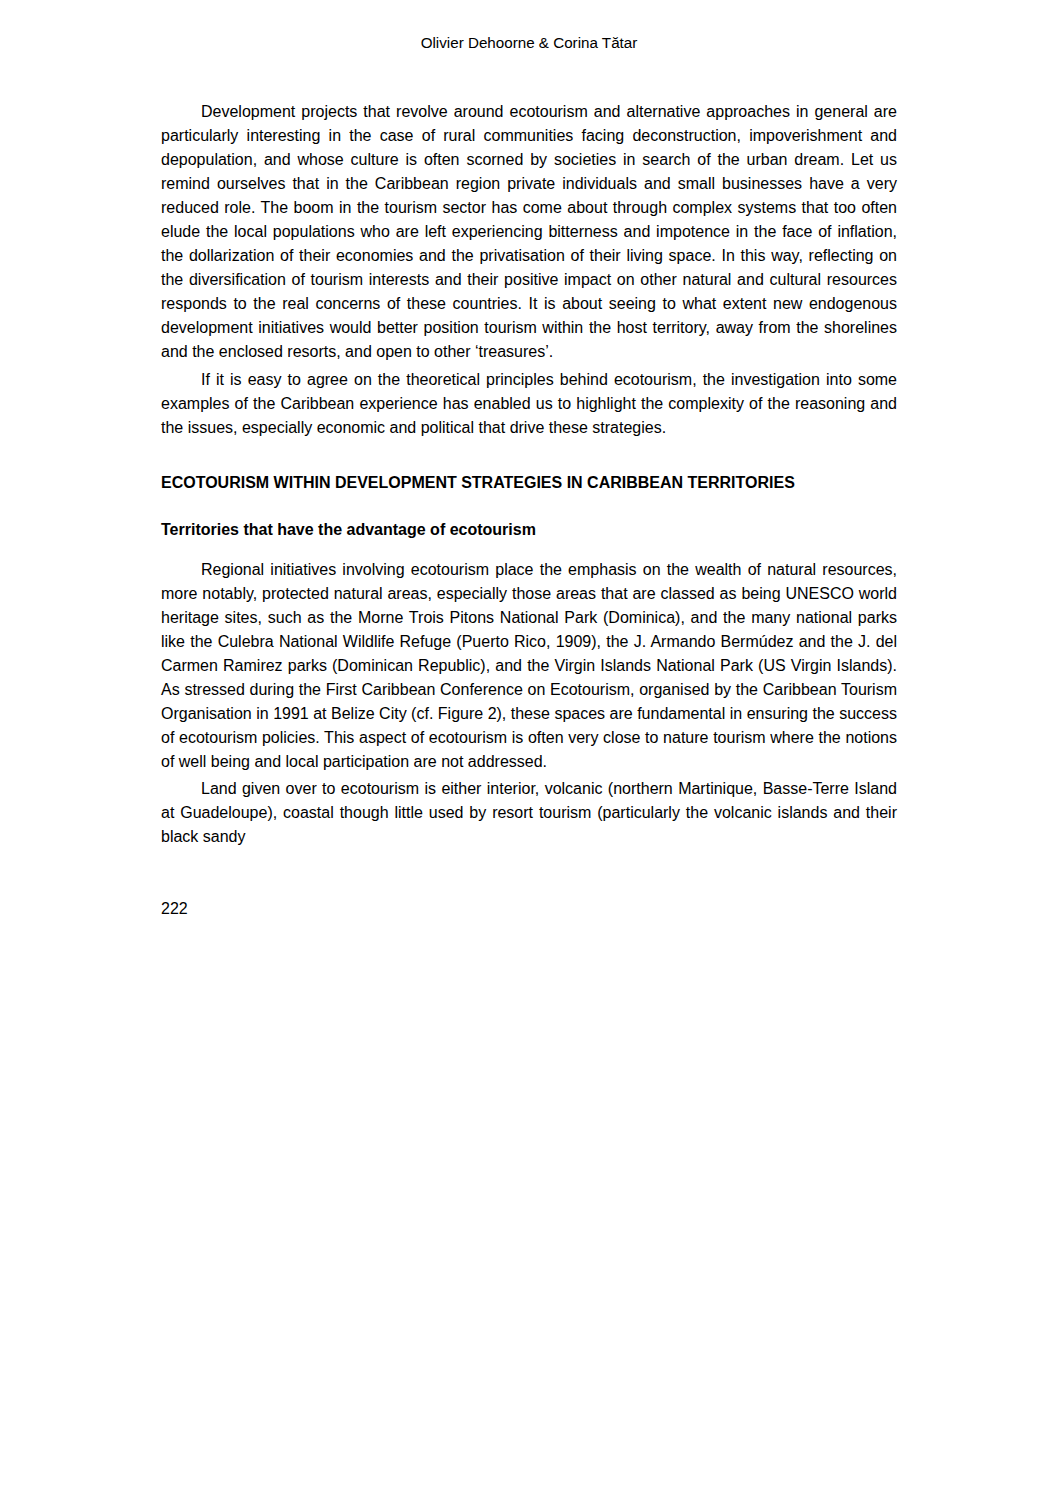Olivier Dehoorne & Corina Tătar
Development projects that revolve around ecotourism and alternative approaches in general are particularly interesting in the case of rural communities facing deconstruction, impoverishment and depopulation, and whose culture is often scorned by societies in search of the urban dream. Let us remind ourselves that in the Caribbean region private individuals and small businesses have a very reduced role. The boom in the tourism sector has come about through complex systems that too often elude the local populations who are left experiencing bitterness and impotence in the face of inflation, the dollarization of their economies and the privatisation of their living space. In this way, reflecting on the diversification of tourism interests and their positive impact on other natural and cultural resources responds to the real concerns of these countries. It is about seeing to what extent new endogenous development initiatives would better position tourism within the host territory, away from the shorelines and the enclosed resorts, and open to other ‘treasures’.
If it is easy to agree on the theoretical principles behind ecotourism, the investigation into some examples of the Caribbean experience has enabled us to highlight the complexity of the reasoning and the issues, especially economic and political that drive these strategies.
Ecotourism within Development Strategies in Caribbean Territories
Territories that have the advantage of ecotourism
Regional initiatives involving ecotourism place the emphasis on the wealth of natural resources, more notably, protected natural areas, especially those areas that are classed as being UNESCO world heritage sites, such as the Morne Trois Pitons National Park (Dominica), and the many national parks like the Culebra National Wildlife Refuge (Puerto Rico, 1909), the J. Armando Bermúdez and the J. del Carmen Ramirez parks (Dominican Republic), and the Virgin Islands National Park (US Virgin Islands). As stressed during the First Caribbean Conference on Ecotourism, organised by the Caribbean Tourism Organisation in 1991 at Belize City (cf. Figure 2), these spaces are fundamental in ensuring the success of ecotourism policies. This aspect of ecotourism is often very close to nature tourism where the notions of well being and local participation are not addressed.
Land given over to ecotourism is either interior, volcanic (northern Martinique, Basse-Terre Island at Guadeloupe), coastal though little used by resort tourism (particularly the volcanic islands and their black sandy
222